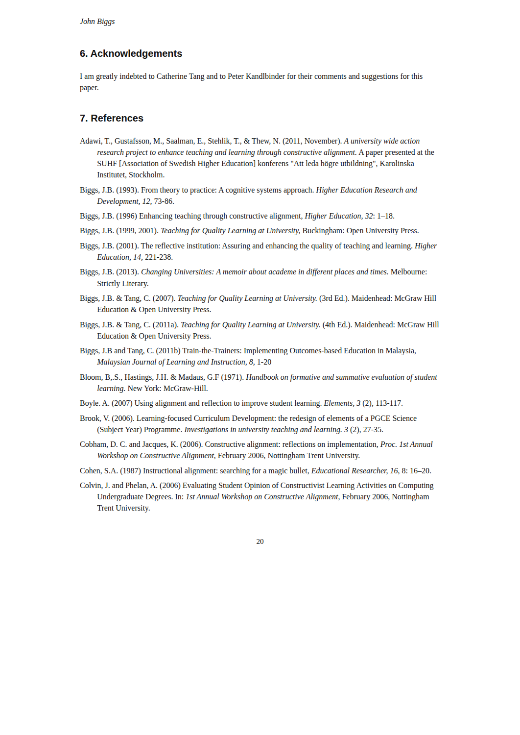John Biggs
6. Acknowledgements
I am greatly indebted to Catherine Tang and to Peter Kandlbinder for their comments and suggestions for this paper.
7. References
Adawi, T., Gustafsson, M., Saalman, E., Stehlik, T., & Thew, N. (2011, November). A university wide action research project to enhance teaching and learning through constructive alignment. A paper presented at the SUHF [Association of Swedish Higher Education] konferens "Att leda högre utbildning", Karolinska Institutet, Stockholm.
Biggs, J.B. (1993). From theory to practice: A cognitive systems approach. Higher Education Research and Development, 12, 73-86.
Biggs, J.B. (1996) Enhancing teaching through constructive alignment, Higher Education, 32: 1–18.
Biggs, J.B. (1999, 2001). Teaching for Quality Learning at University, Buckingham: Open University Press.
Biggs, J.B. (2001). The reflective institution: Assuring and enhancing the quality of teaching and learning. Higher Education, 14, 221-238.
Biggs, J.B. (2013). Changing Universities: A memoir about academe in different places and times. Melbourne: Strictly Literary.
Biggs, J.B. & Tang, C. (2007). Teaching for Quality Learning at University. (3rd Ed.). Maidenhead: McGraw Hill Education & Open University Press.
Biggs, J.B. & Tang, C. (2011a). Teaching for Quality Learning at University. (4th Ed.). Maidenhead: McGraw Hill Education & Open University Press.
Biggs, J.B and Tang, C. (2011b) Train-the-Trainers: Implementing Outcomes-based Education in Malaysia, Malaysian Journal of Learning and Instruction, 8, 1-20
Bloom, B,.S., Hastings, J.H. & Madaus, G.F (1971). Handbook on formative and summative evaluation of student learning. New York: McGraw-Hill.
Boyle. A. (2007) Using alignment and reflection to improve student learning. Elements, 3 (2), 113-117.
Brook, V. (2006). Learning-focused Curriculum Development: the redesign of elements of a PGCE Science (Subject Year) Programme. Investigations in university teaching and learning. 3 (2), 27-35.
Cobham, D. C. and Jacques, K. (2006). Constructive alignment: reflections on implementation, Proc. 1st Annual Workshop on Constructive Alignment, February 2006, Nottingham Trent University.
Cohen, S.A. (1987) Instructional alignment: searching for a magic bullet, Educational Researcher, 16, 8: 16–20.
Colvin, J. and Phelan, A. (2006) Evaluating Student Opinion of Constructivist Learning Activities on Computing Undergraduate Degrees. In: 1st Annual Workshop on Constructive Alignment, February 2006, Nottingham Trent University.
20